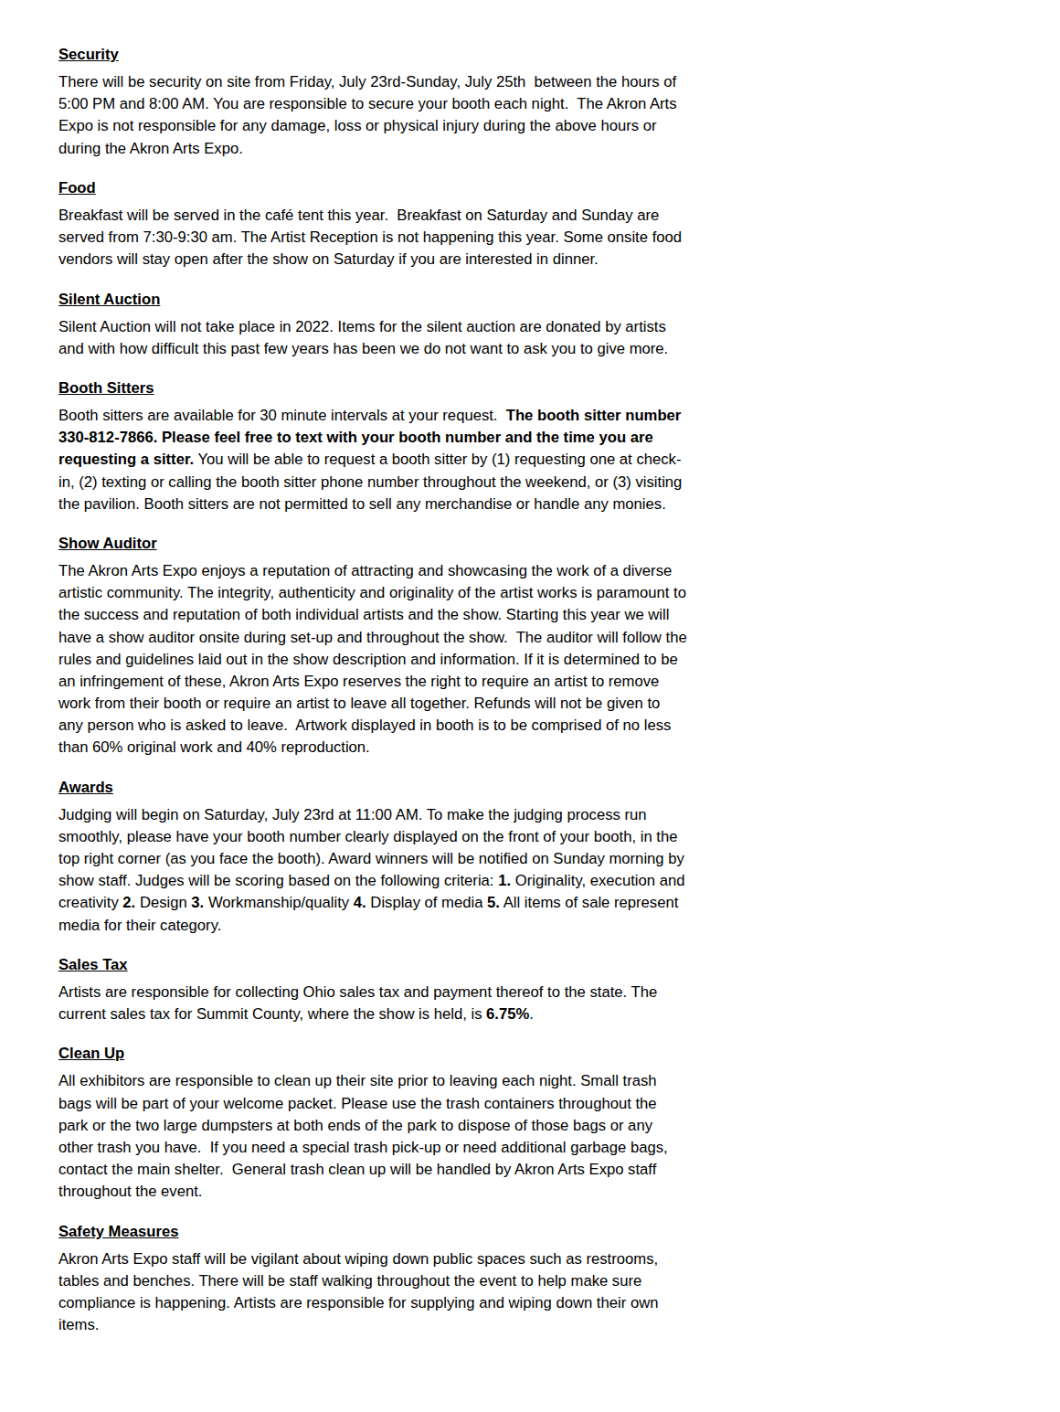Security
There will be security on site from Friday, July 23rd-Sunday, July 25th between the hours of 5:00 PM and 8:00 AM. You are responsible to secure your booth each night. The Akron Arts Expo is not responsible for any damage, loss or physical injury during the above hours or during the Akron Arts Expo.
Food
Breakfast will be served in the café tent this year. Breakfast on Saturday and Sunday are served from 7:30-9:30 am. The Artist Reception is not happening this year. Some onsite food vendors will stay open after the show on Saturday if you are interested in dinner.
Silent Auction
Silent Auction will not take place in 2022. Items for the silent auction are donated by artists and with how difficult this past few years has been we do not want to ask you to give more.
Booth Sitters
Booth sitters are available for 30 minute intervals at your request. The booth sitter number 330-812-7866. Please feel free to text with your booth number and the time you are requesting a sitter. You will be able to request a booth sitter by (1) requesting one at check-in, (2) texting or calling the booth sitter phone number throughout the weekend, or (3) visiting the pavilion. Booth sitters are not permitted to sell any merchandise or handle any monies.
Show Auditor
The Akron Arts Expo enjoys a reputation of attracting and showcasing the work of a diverse artistic community. The integrity, authenticity and originality of the artist works is paramount to the success and reputation of both individual artists and the show. Starting this year we will have a show auditor onsite during set-up and throughout the show. The auditor will follow the rules and guidelines laid out in the show description and information. If it is determined to be an infringement of these, Akron Arts Expo reserves the right to require an artist to remove work from their booth or require an artist to leave all together. Refunds will not be given to any person who is asked to leave. Artwork displayed in booth is to be comprised of no less than 60% original work and 40% reproduction.
Awards
Judging will begin on Saturday, July 23rd at 11:00 AM. To make the judging process run smoothly, please have your booth number clearly displayed on the front of your booth, in the top right corner (as you face the booth). Award winners will be notified on Sunday morning by show staff. Judges will be scoring based on the following criteria: 1. Originality, execution and creativity 2. Design 3. Workmanship/quality 4. Display of media 5. All items of sale represent media for their category.
Sales Tax
Artists are responsible for collecting Ohio sales tax and payment thereof to the state. The current sales tax for Summit County, where the show is held, is 6.75%.
Clean Up
All exhibitors are responsible to clean up their site prior to leaving each night. Small trash bags will be part of your welcome packet. Please use the trash containers throughout the park or the two large dumpsters at both ends of the park to dispose of those bags or any other trash you have. If you need a special trash pick-up or need additional garbage bags, contact the main shelter. General trash clean up will be handled by Akron Arts Expo staff throughout the event.
Safety Measures
Akron Arts Expo staff will be vigilant about wiping down public spaces such as restrooms, tables and benches. There will be staff walking throughout the event to help make sure compliance is happening. Artists are responsible for supplying and wiping down their own items.